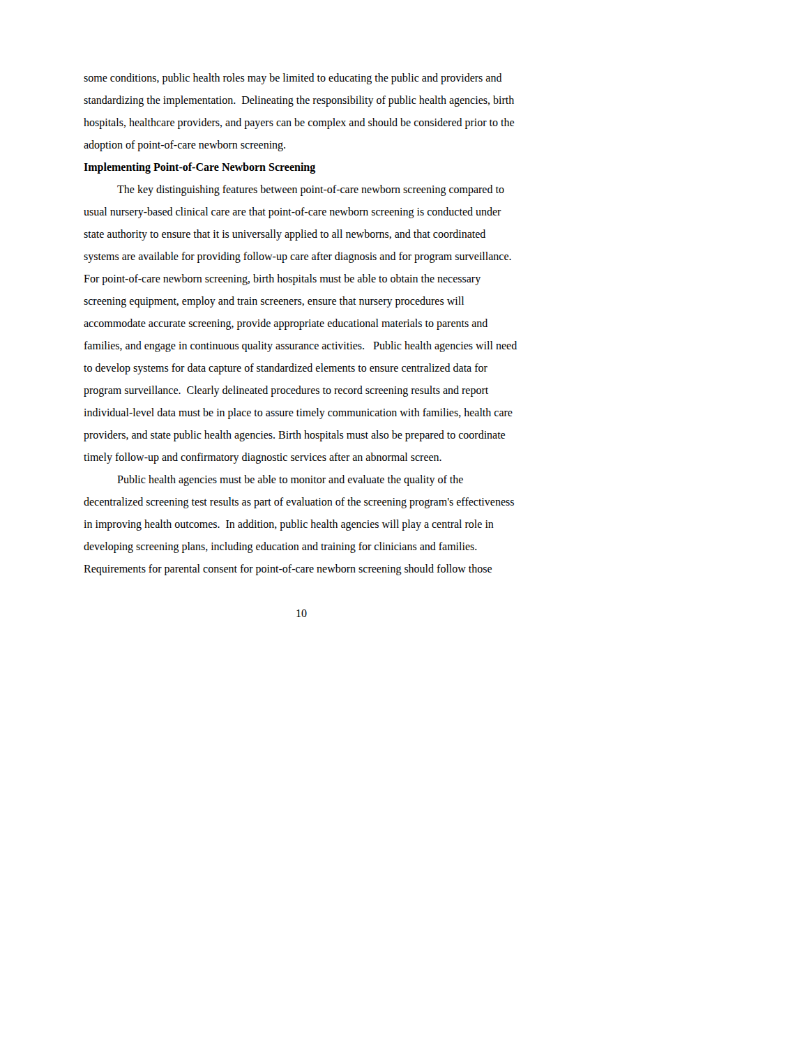some conditions, public health roles may be limited to educating the public and providers and standardizing the implementation. Delineating the responsibility of public health agencies, birth hospitals, healthcare providers, and payers can be complex and should be considered prior to the adoption of point-of-care newborn screening.
Implementing Point-of-Care Newborn Screening
The key distinguishing features between point-of-care newborn screening compared to usual nursery-based clinical care are that point-of-care newborn screening is conducted under state authority to ensure that it is universally applied to all newborns, and that coordinated systems are available for providing follow-up care after diagnosis and for program surveillance. For point-of-care newborn screening, birth hospitals must be able to obtain the necessary screening equipment, employ and train screeners, ensure that nursery procedures will accommodate accurate screening, provide appropriate educational materials to parents and families, and engage in continuous quality assurance activities. Public health agencies will need to develop systems for data capture of standardized elements to ensure centralized data for program surveillance. Clearly delineated procedures to record screening results and report individual-level data must be in place to assure timely communication with families, health care providers, and state public health agencies. Birth hospitals must also be prepared to coordinate timely follow-up and confirmatory diagnostic services after an abnormal screen.
Public health agencies must be able to monitor and evaluate the quality of the decentralized screening test results as part of evaluation of the screening program's effectiveness in improving health outcomes. In addition, public health agencies will play a central role in developing screening plans, including education and training for clinicians and families. Requirements for parental consent for point-of-care newborn screening should follow those
10